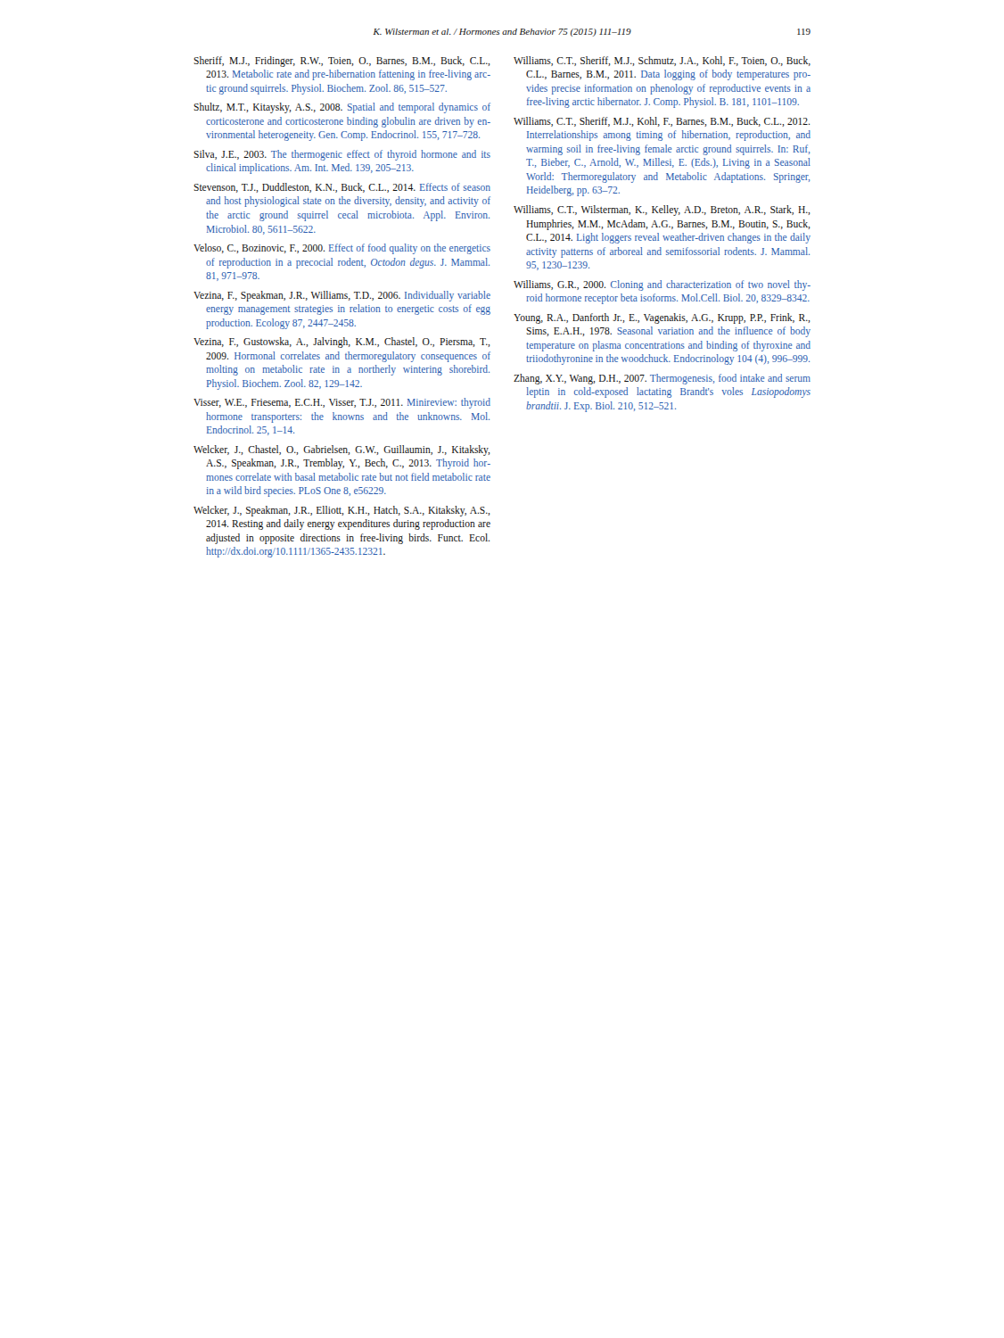K. Wilsterman et al. / Hormones and Behavior 75 (2015) 111–119 119
Sheriff, M.J., Fridinger, R.W., Toien, O., Barnes, B.M., Buck, C.L., 2013. Metabolic rate and pre-hibernation fattening in free-living arctic ground squirrels. Physiol. Biochem. Zool. 86, 515–527.
Shultz, M.T., Kitaysky, A.S., 2008. Spatial and temporal dynamics of corticosterone and corticosterone binding globulin are driven by environmental heterogeneity. Gen. Comp. Endocrinol. 155, 717–728.
Silva, J.E., 2003. The thermogenic effect of thyroid hormone and its clinical implications. Am. Int. Med. 139, 205–213.
Stevenson, T.J., Duddleston, K.N., Buck, C.L., 2014. Effects of season and host physiological state on the diversity, density, and activity of the arctic ground squirrel cecal microbiota. Appl. Environ. Microbiol. 80, 5611–5622.
Veloso, C., Bozinovic, F., 2000. Effect of food quality on the energetics of reproduction in a precocial rodent, Octodon degus. J. Mammal. 81, 971–978.
Vezina, F., Speakman, J.R., Williams, T.D., 2006. Individually variable energy management strategies in relation to energetic costs of egg production. Ecology 87, 2447–2458.
Vezina, F., Gustowska, A., Jalvingh, K.M., Chastel, O., Piersma, T., 2009. Hormonal correlates and thermoregulatory consequences of molting on metabolic rate in a northerly wintering shorebird. Physiol. Biochem. Zool. 82, 129–142.
Visser, W.E., Friesema, E.C.H., Visser, T.J., 2011. Minireview: thyroid hormone transporters: the knowns and the unknowns. Mol. Endocrinol. 25, 1–14.
Welcker, J., Chastel, O., Gabrielsen, G.W., Guillaumin, J., Kitaksky, A.S., Speakman, J.R., Tremblay, Y., Bech, C., 2013. Thyroid hormones correlate with basal metabolic rate but not field metabolic rate in a wild bird species. PLoS One 8, e56229.
Welcker, J., Speakman, J.R., Elliott, K.H., Hatch, S.A., Kitaksky, A.S., 2014. Resting and daily energy expenditures during reproduction are adjusted in opposite directions in free-living birds. Funct. Ecol. http://dx.doi.org/10.1111/1365-2435.12321.
Williams, C.T., Sheriff, M.J., Schmutz, J.A., Kohl, F., Toien, O., Buck, C.L., Barnes, B.M., 2011. Data logging of body temperatures provides precise information on phenology of reproductive events in a free-living arctic hibernator. J. Comp. Physiol. B. 181, 1101–1109.
Williams, C.T., Sheriff, M.J., Kohl, F., Barnes, B.M., Buck, C.L., 2012. Interrelationships among timing of hibernation, reproduction, and warming soil in free-living female arctic ground squirrels. In: Ruf, T., Bieber, C., Arnold, W., Millesi, E. (Eds.), Living in a Seasonal World: Thermoregulatory and Metabolic Adaptations. Springer, Heidelberg, pp. 63–72.
Williams, C.T., Wilsterman, K., Kelley, A.D., Breton, A.R., Stark, H., Humphries, M.M., McAdam, A.G., Barnes, B.M., Boutin, S., Buck, C.L., 2014. Light loggers reveal weather-driven changes in the daily activity patterns of arboreal and semifossorial rodents. J. Mammal. 95, 1230–1239.
Williams, G.R., 2000. Cloning and characterization of two novel thyroid hormone receptor beta isoforms. Mol.Cell. Biol. 20, 8329–8342.
Young, R.A., Danforth Jr., E., Vagenakis, A.G., Krupp, P.P., Frink, R., Sims, E.A.H., 1978. Seasonal variation and the influence of body temperature on plasma concentrations and binding of thyroxine and triiodothyronine in the woodchuck. Endocrinology 104 (4), 996–999.
Zhang, X.Y., Wang, D.H., 2007. Thermogenesis, food intake and serum leptin in cold-exposed lactating Brandt's voles Lasiopodomys brandtii. J. Exp. Biol. 210, 512–521.